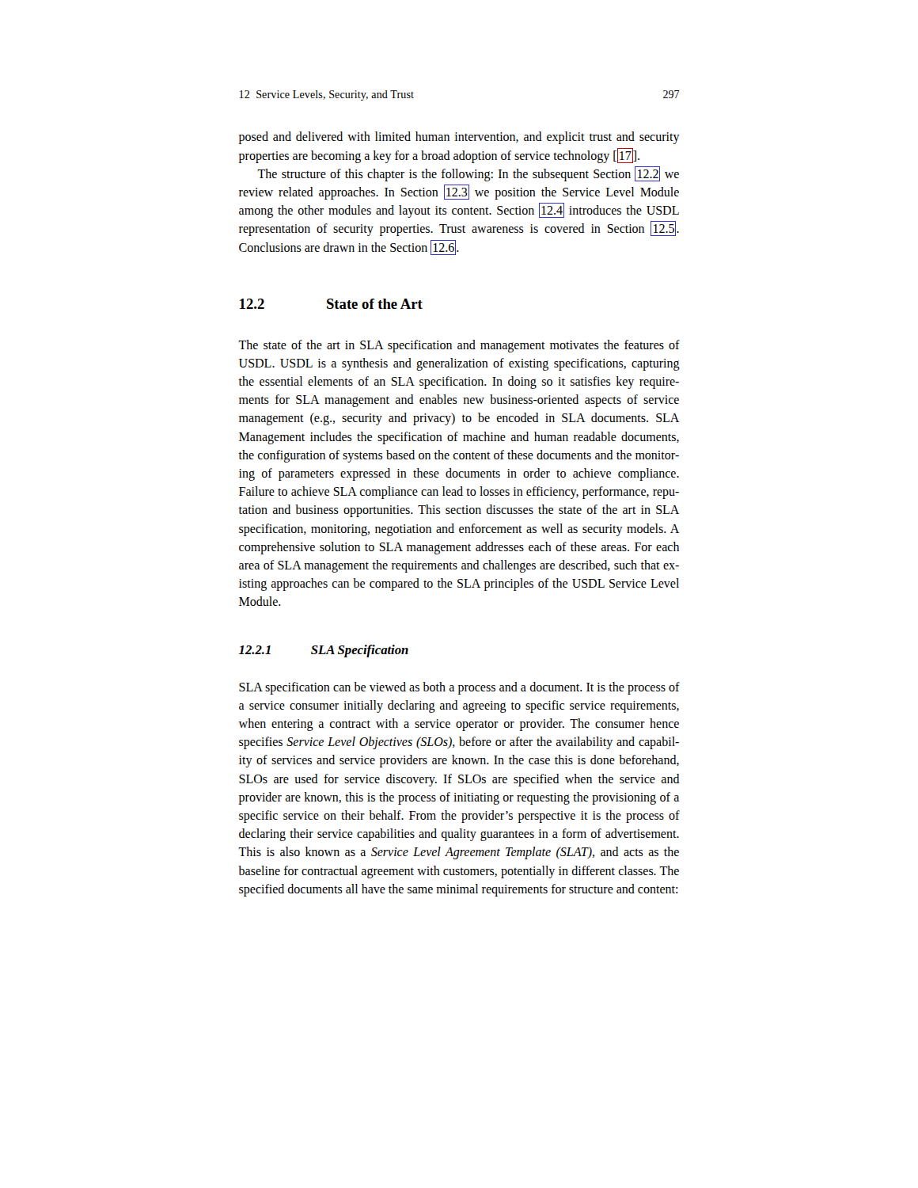12 Service Levels, Security, and Trust 297
posed and delivered with limited human intervention, and explicit trust and security properties are becoming a key for a broad adoption of service technology [17].
The structure of this chapter is the following: In the subsequent Section 12.2 we review related approaches. In Section 12.3 we position the Service Level Module among the other modules and layout its content. Section 12.4 introduces the USDL representation of security properties. Trust awareness is covered in Section 12.5. Conclusions are drawn in the Section 12.6.
12.2 State of the Art
The state of the art in SLA specification and management motivates the features of USDL. USDL is a synthesis and generalization of existing specifications, capturing the essential elements of an SLA specification. In doing so it satisfies key requirements for SLA management and enables new business-oriented aspects of service management (e.g., security and privacy) to be encoded in SLA documents. SLA Management includes the specification of machine and human readable documents, the configuration of systems based on the content of these documents and the monitoring of parameters expressed in these documents in order to achieve compliance. Failure to achieve SLA compliance can lead to losses in efficiency, performance, reputation and business opportunities. This section discusses the state of the art in SLA specification, monitoring, negotiation and enforcement as well as security models. A comprehensive solution to SLA management addresses each of these areas. For each area of SLA management the requirements and challenges are described, such that existing approaches can be compared to the SLA principles of the USDL Service Level Module.
12.2.1 SLA Specification
SLA specification can be viewed as both a process and a document. It is the process of a service consumer initially declaring and agreeing to specific service requirements, when entering a contract with a service operator or provider. The consumer hence specifies Service Level Objectives (SLOs), before or after the availability and capability of services and service providers are known. In the case this is done beforehand, SLOs are used for service discovery. If SLOs are specified when the service and provider are known, this is the process of initiating or requesting the provisioning of a specific service on their behalf. From the provider’s perspective it is the process of declaring their service capabilities and quality guarantees in a form of advertisement. This is also known as a Service Level Agreement Template (SLAT), and acts as the baseline for contractual agreement with customers, potentially in different classes. The specified documents all have the same minimal requirements for structure and content: